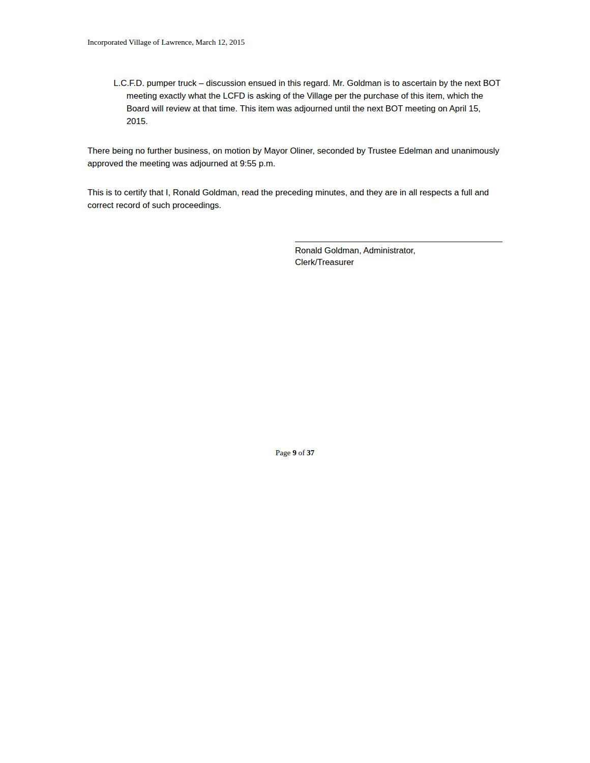Incorporated Village of Lawrence, March 12, 2015
L.C.F.D. pumper truck – discussion ensued in this regard. Mr. Goldman is to ascertain by the next BOT meeting exactly what the LCFD is asking of the Village per the purchase of this item, which the Board will review at that time. This item was adjourned until the next BOT meeting on April 15, 2015.
There being no further business, on motion by Mayor Oliner, seconded by Trustee Edelman and unanimously approved the meeting was adjourned at 9:55 p.m.
This is to certify that I, Ronald Goldman, read the preceding minutes, and they are in all respects a full and correct record of such proceedings.
Ronald Goldman, Administrator,
Clerk/Treasurer
Page 9 of 37